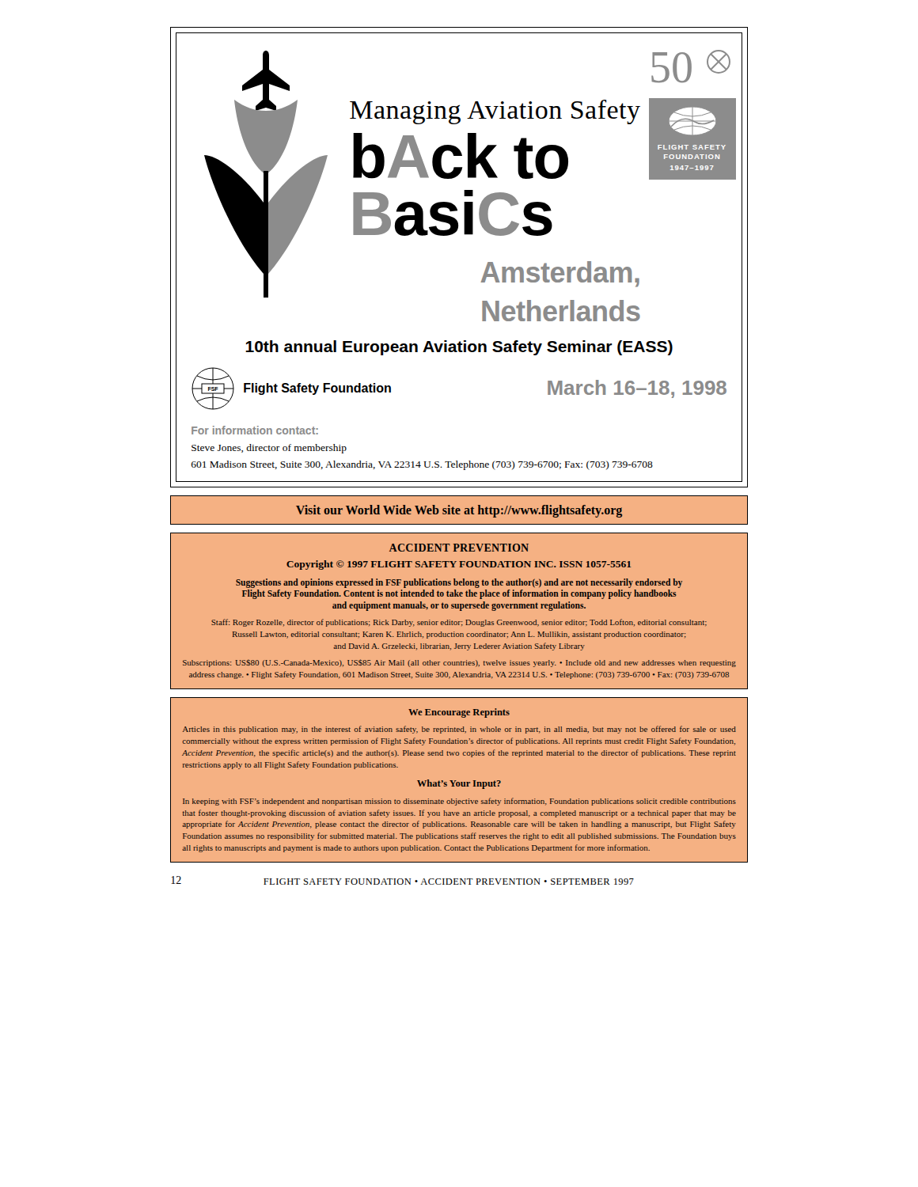Managing Aviation Safety
bAck to
Basi Cs
Amsterdam, Netherlands
50
FLIGHT SAFETY
FOUNDATION
1947–1997
10th annual European Aviation Safety Seminar (EASS)
FSF Flight Safety Foundation
March 16–18, 1998
For information contact:
Steve Jones, director of membership
601 Madison Street, Suite 300, Alexandria, VA 22314 U.S. Telephone (703) 739-6700; Fax: (703) 739-6708
Visit our World Wide Web site at http://www.flightsafety.org
ACCIDENT PREVENTION
Copyright © 1997 FLIGHT SAFETY FOUNDATION INC. ISSN 1057-5561
Suggestions and opinions expressed in FSF publications belong to the author(s) and are not necessarily endorsed by
Flight Safety Foundation. Content is not intended to take the place of information in company policy handbooks
and equipment manuals, or to supersede government regulations.
Staff: Roger Rozelle, director of publications; Rick Darby, senior editor; Douglas Greenwood, senior editor; Todd Lofton, editorial consultant;
Russell Lawton, editorial consultant; Karen K. Ehrlich, production coordinator; Ann L. Mullikin, assistant production coordinator;
and David A. Grzelecki, librarian, Jerry Lederer Aviation Safety Library
Subscriptions: US$80 (U.S.-Canada-Mexico), US$85 Air Mail (all other countries), twelve issues yearly. • Include old and new addresses when requesting address change. • Flight Safety Foundation, 601 Madison Street, Suite 300, Alexandria, VA 22314 U.S. • Telephone: (703) 739-6700 • Fax: (703) 739-6708
We Encourage Reprints
Articles in this publication may, in the interest of aviation safety, be reprinted, in whole or in part, in all media, but may not be offered for sale or used commercially without the express written permission of Flight Safety Foundation’s director of publications. All reprints must credit Flight Safety Foundation, Accident Prevention, the specific article(s) and the author(s). Please send two copies of the reprinted material to the director of publications. These reprint restrictions apply to all Flight Safety Foundation publications.
What’s Your Input?
In keeping with FSF’s independent and nonpartisan mission to disseminate objective safety information, Foundation publications solicit credible contributions that foster thought-provoking discussion of aviation safety issues. If you have an article proposal, a completed manuscript or a technical paper that may be appropriate for Accident Prevention, please contact the director of publications. Reasonable care will be taken in handling a manuscript, but Flight Safety Foundation assumes no responsibility for submitted material. The publications staff reserves the right to edit all published submissions. The Foundation buys all rights to manuscripts and payment is made to authors upon publication. Contact the Publications Department for more information.
12
FLIGHT SAFETY FOUNDATION • ACCIDENT PREVENTION • SEPTEMBER 1997